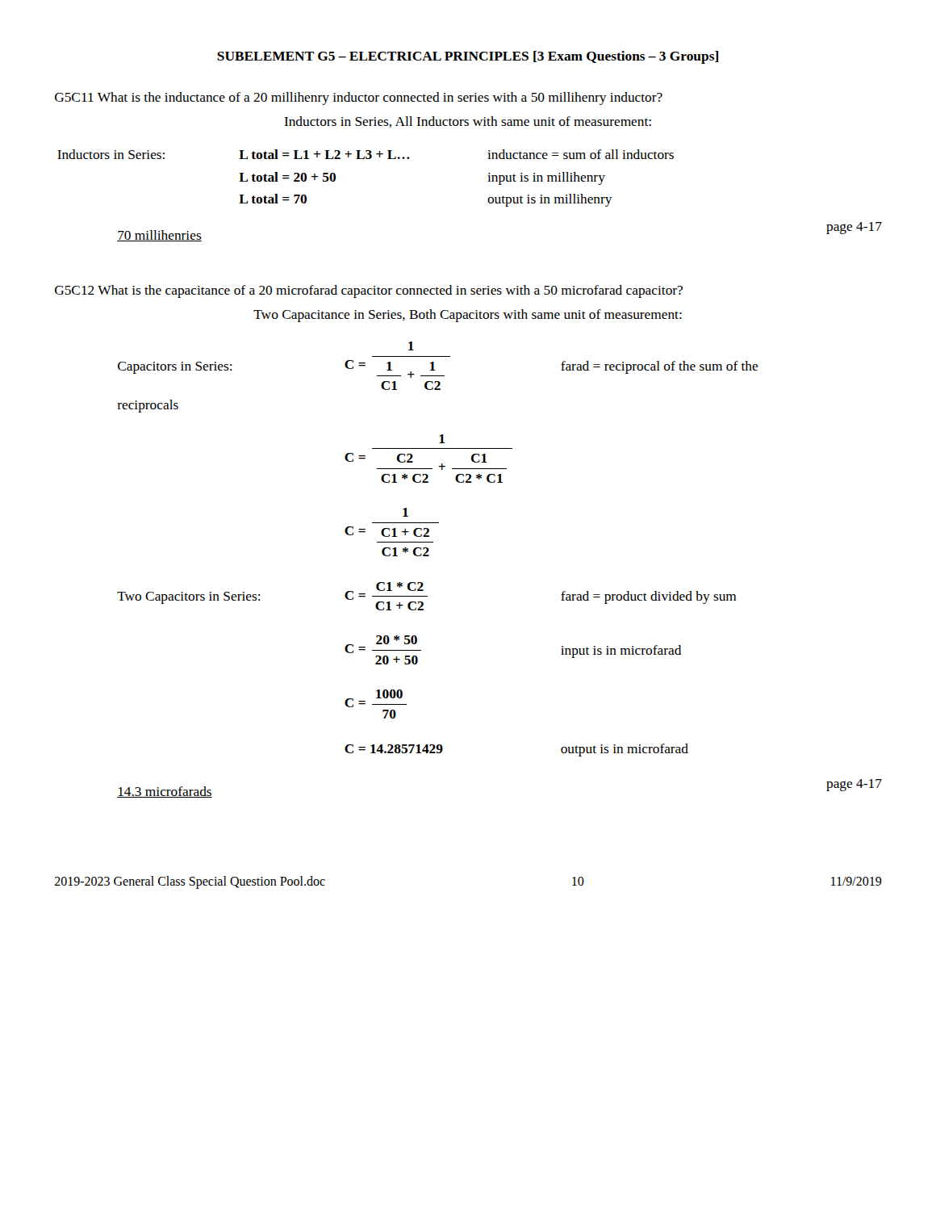SUBELEMENT G5 – ELECTRICAL PRINCIPLES [3 Exam Questions – 3 Groups]
G5C11 What is the inductance of a 20 millihenry inductor connected in series with a 50 millihenry inductor?
Inductors in Series, All Inductors with same unit of measurement:
| Inductors in Series: | L total = L1 + L2 + L3 + L… | inductance = sum of all inductors |
| | L total = 20 + 50 | input is in millihenry |
| | L total = 70 | output is in millihenry |
70 millihenries page 4-17
G5C12 What is the capacitance of a 20 microfarad capacitor connected in series with a 50 microfarad capacitor?
Two Capacitance in Series, Both Capacitors with same unit of measurement:
Capacitors in Series: C = 1 1 C1 + 1 C2 farad = reciprocal of the sum of the reciprocals
C = 1 C2 C1 * C2 + C1 C2 * C1
C = 1 C1 + C2 C1 * C2
Two Capacitors in Series: C = C1 * C2 C1 + C2 farad = product divided by sum
C = 20 * 50 20 + 50 input is in microfarad
C = 1000 70
C = 14.28571429 output is in microfarad
14.3 microfarads page 4-17
2019-2023 General Class Special Question Pool.doc 10 11/9/2019